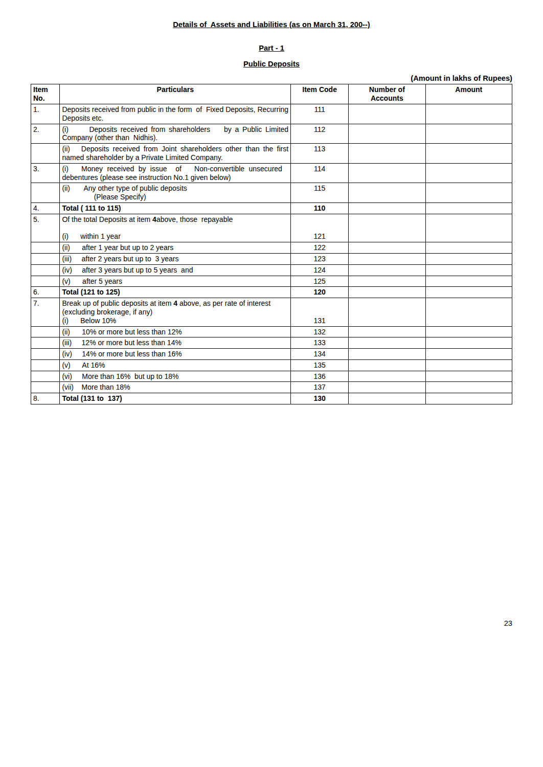Details of Assets and Liabilities (as on March 31, 200--)
Part - 1
Public Deposits
(Amount in lakhs of Rupees)
| Item No. | Particulars | Item Code | Number of Accounts | Amount |
| --- | --- | --- | --- | --- |
| 1. | Deposits received from public in the form of Fixed Deposits, Recurring Deposits etc. | 111 | | |
| 2. | (i) Deposits received from shareholders by a Public Limited Company (other than Nidhis). | 112 | | |
| | (ii) Deposits received from Joint shareholders other than the first named shareholder by a Private Limited Company. | 113 | | |
| 3. | (i) Money received by issue of Non-convertible unsecured debentures (please see instruction No.1 given below) | 114 | | |
| | (ii) Any other type of public deposits (Please Specify) | 115 | | |
| 4. | Total ( 111 to 115) | 110 | | |
| 5. | Of the total Deposits at item 4 above, those repayable (i) within 1 year | 121 | | |
| | (ii) after 1 year but up to 2 years | 122 | | |
| | (iii) after 2 years but up to 3 years | 123 | | |
| | (iv) after 3 years but up to 5 years and | 124 | | |
| | (v) after 5 years | 125 | | |
| 6. | Total (121 to 125) | 120 | | |
| 7. | Break up of public deposits at item 4 above, as per rate of interest (excluding brokerage, if any) (i) Below 10% | 131 | | |
| | (ii) 10% or more but less than 12% | 132 | | |
| | (iii) 12% or more but less than 14% | 133 | | |
| | (iv) 14% or more but less than 16% | 134 | | |
| | (v) At 16% | 135 | | |
| | (vi) More than 16% but up to 18% | 136 | | |
| | (vii) More than 18% | 137 | | |
| 8. | Total (131 to 137) | 130 | | |
23